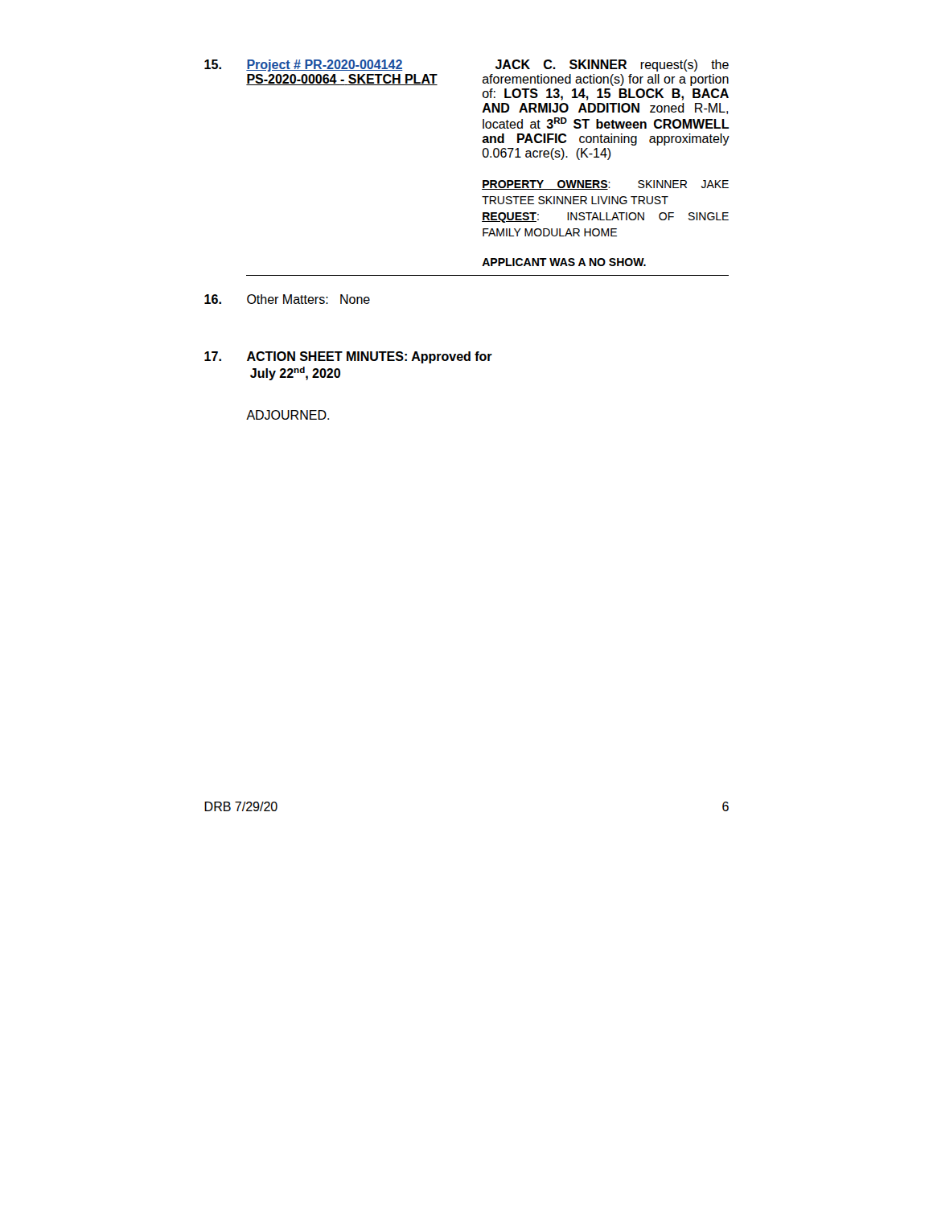| 15. | Project # PR-2020-004142 PS-2020-00064 - SKETCH PLAT | JACK C. SKINNER request(s) the aforementioned action(s) for all or a portion of: LOTS 13, 14, 15 BLOCK B, BACA AND ARMIJO ADDITION zoned R-ML, located at 3 RD ST between CROMWELL and PACIFIC containing approximately 0.0671 acre(s). (K-14) PROPERTY OWNERS : SKINNER JAKE TRUSTEE SKINNER LIVING TRUST REQUEST : INSTALLATION OF SINGLE FAMILY MODULAR HOME APPLICANT WAS A NO SHOW. |
| 16. | Other Matters: None |
| 17. | ACTION SHEET MINUTES: Approved for July 22 nd , 2020 |
ADJOURNED.
DRB 7/29/20 6